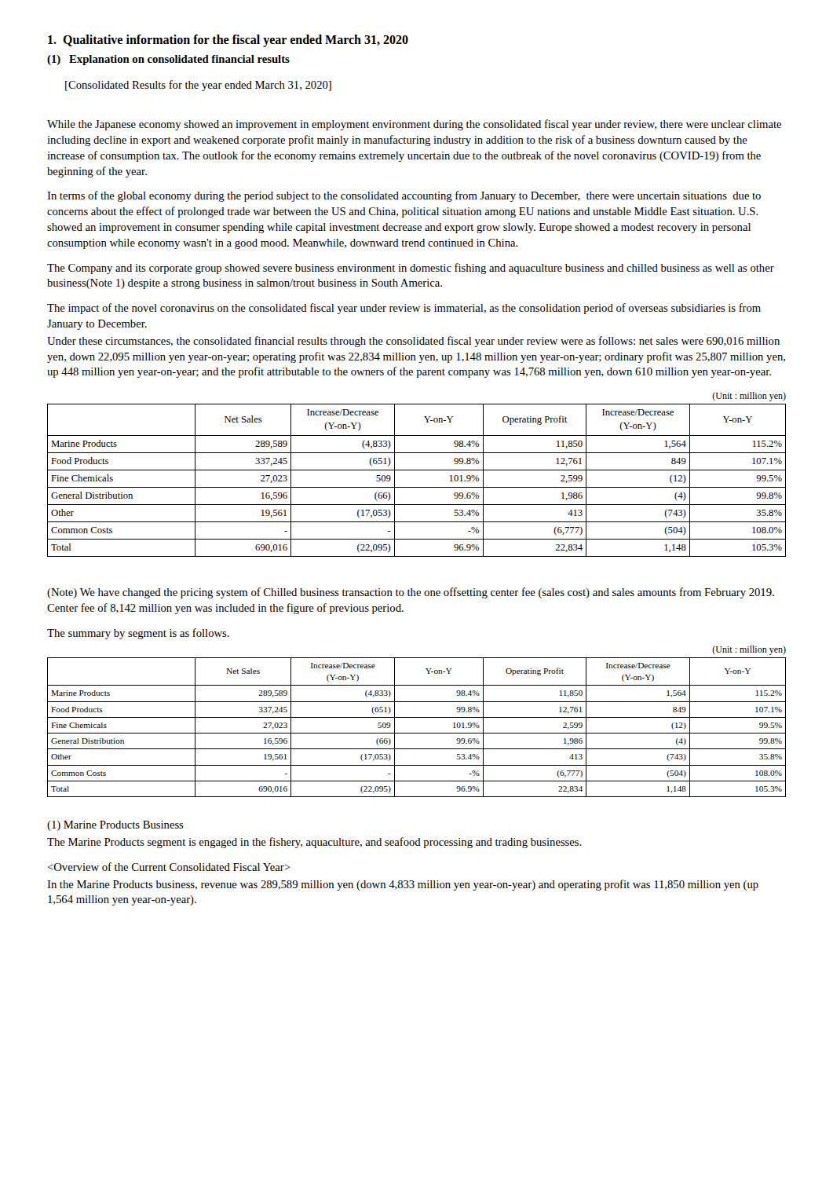1. Qualitative information for the fiscal year ended March 31, 2020
(1) Explanation on consolidated financial results
[Consolidated Results for the year ended March 31, 2020]
While the Japanese economy showed an improvement in employment environment during the consolidated fiscal year under review, there were unclear climate including decline in export and weakened corporate profit mainly in manufacturing industry in addition to the risk of a business downturn caused by the increase of consumption tax. The outlook for the economy remains extremely uncertain due to the outbreak of the novel coronavirus (COVID-19) from the beginning of the year.
In terms of the global economy during the period subject to the consolidated accounting from January to December, there were uncertain situations due to concerns about the effect of prolonged trade war between the US and China, political situation among EU nations and unstable Middle East situation. U.S. showed an improvement in consumer spending while capital investment decrease and export grow slowly. Europe showed a modest recovery in personal consumption while economy wasn't in a good mood. Meanwhile, downward trend continued in China.
The Company and its corporate group showed severe business environment in domestic fishing and aquaculture business and chilled business as well as other business(Note 1) despite a strong business in salmon/trout business in South America.
The impact of the novel coronavirus on the consolidated fiscal year under review is immaterial, as the consolidation period of overseas subsidiaries is from January to December.
Under these circumstances, the consolidated financial results through the consolidated fiscal year under review were as follows: net sales were 690,016 million yen, down 22,095 million yen year-on-year; operating profit was 22,834 million yen, up 1,148 million yen year-on-year; ordinary profit was 25,807 million yen, up 448 million yen year-on-year; and the profit attributable to the owners of the parent company was 14,768 million yen, down 610 million yen year-on-year.
(Unit : million yen)
| | Net Sales | Increase/Decrease (Y-on-Y) | Y-on-Y | Operating Profit | Increase/Decrease (Y-on-Y) | Y-on-Y |
| --- | --- | --- | --- | --- | --- | --- |
| Marine Products | 289,589 | (4,833) | 98.4% | 11,850 | 1,564 | 115.2% |
| Food Products | 337,245 | (651) | 99.8% | 12,761 | 849 | 107.1% |
| Fine Chemicals | 27,023 | 509 | 101.9% | 2,599 | (12) | 99.5% |
| General Distribution | 16,596 | (66) | 99.6% | 1,986 | (4) | 99.8% |
| Other | 19,561 | (17,053) | 53.4% | 413 | (743) | 35.8% |
| Common Costs | - | - | -% | (6,777) | (504) | 108.0% |
| Total | 690,016 | (22,095) | 96.9% | 22,834 | 1,148 | 105.3% |
(Note) We have changed the pricing system of Chilled business transaction to the one offsetting center fee (sales cost) and sales amounts from February 2019. Center fee of 8,142 million yen was included in the figure of previous period.
The summary by segment is as follows.
(Unit : million yen)
| | Net Sales | Increase/Decrease (Y-on-Y) | Y-on-Y | Operating Profit | Increase/Decrease (Y-on-Y) | Y-on-Y |
| --- | --- | --- | --- | --- | --- | --- |
| Marine Products | 289,589 | (4,833) | 98.4% | 11,850 | 1,564 | 115.2% |
| Food Products | 337,245 | (651) | 99.8% | 12,761 | 849 | 107.1% |
| Fine Chemicals | 27,023 | 509 | 101.9% | 2,599 | (12) | 99.5% |
| General Distribution | 16,596 | (66) | 99.6% | 1,986 | (4) | 99.8% |
| Other | 19,561 | (17,053) | 53.4% | 413 | (743) | 35.8% |
| Common Costs | - | - | -% | (6,777) | (504) | 108.0% |
| Total | 690,016 | (22,095) | 96.9% | 22,834 | 1,148 | 105.3% |
(1) Marine Products Business
The Marine Products segment is engaged in the fishery, aquaculture, and seafood processing and trading businesses.
<Overview of the Current Consolidated Fiscal Year>
In the Marine Products business, revenue was 289,589 million yen (down 4,833 million yen year-on-year) and operating profit was 11,850 million yen (up 1,564 million yen year-on-year).